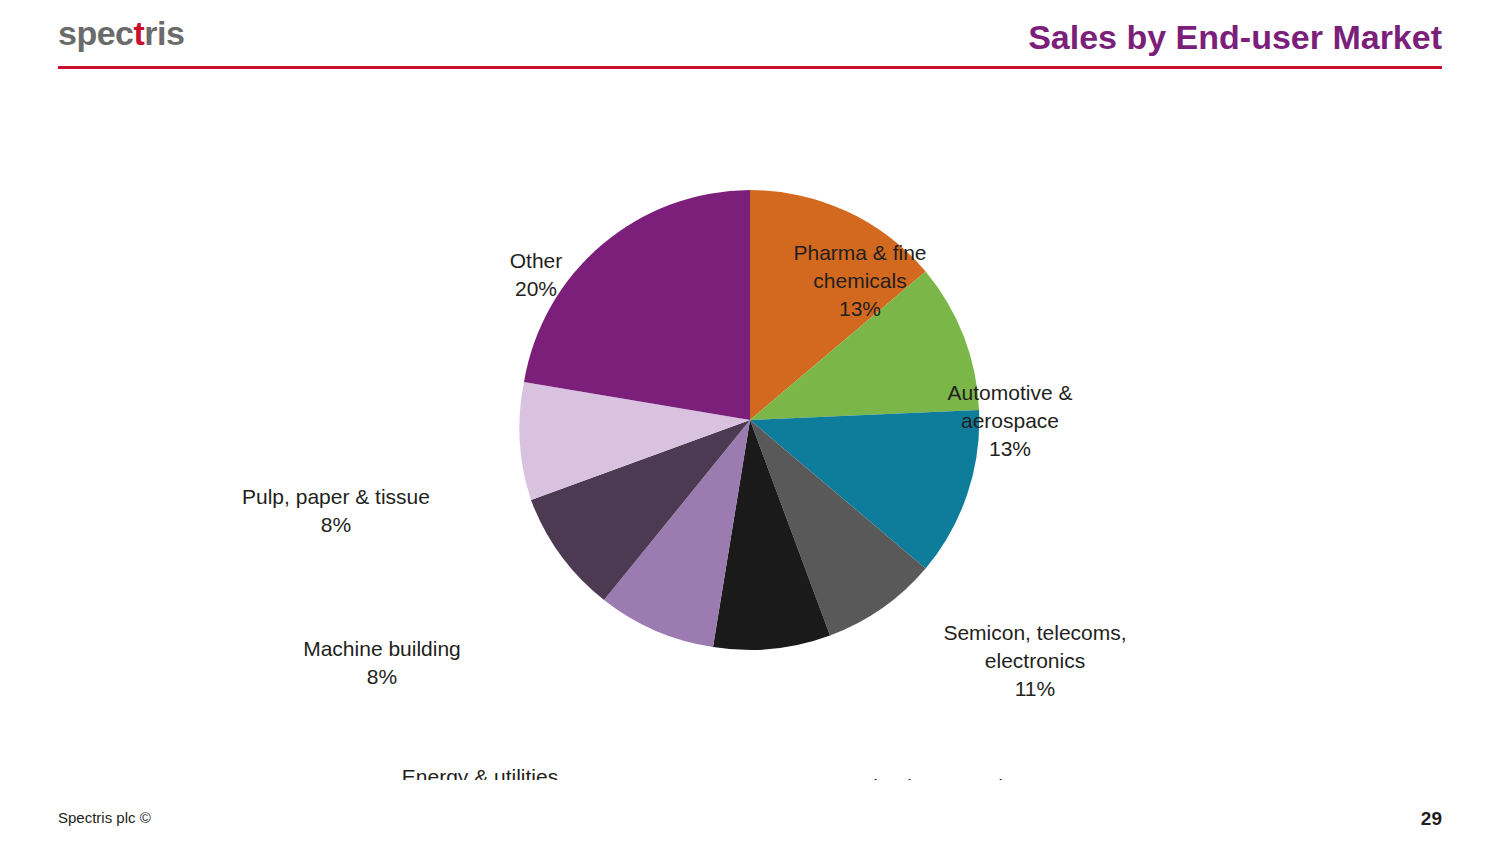spectris
Sales by End-user Market
Pharma & fine chemicals 13% Automotive & aerospace 13% Semicon, telecoms, electronics 11% Academic research 9% Metals, minerals & mining 9% Energy & utilities 9% Machine building 8% Pulp, paper & tissue 8% Other 20%
Spectris plc ©
29